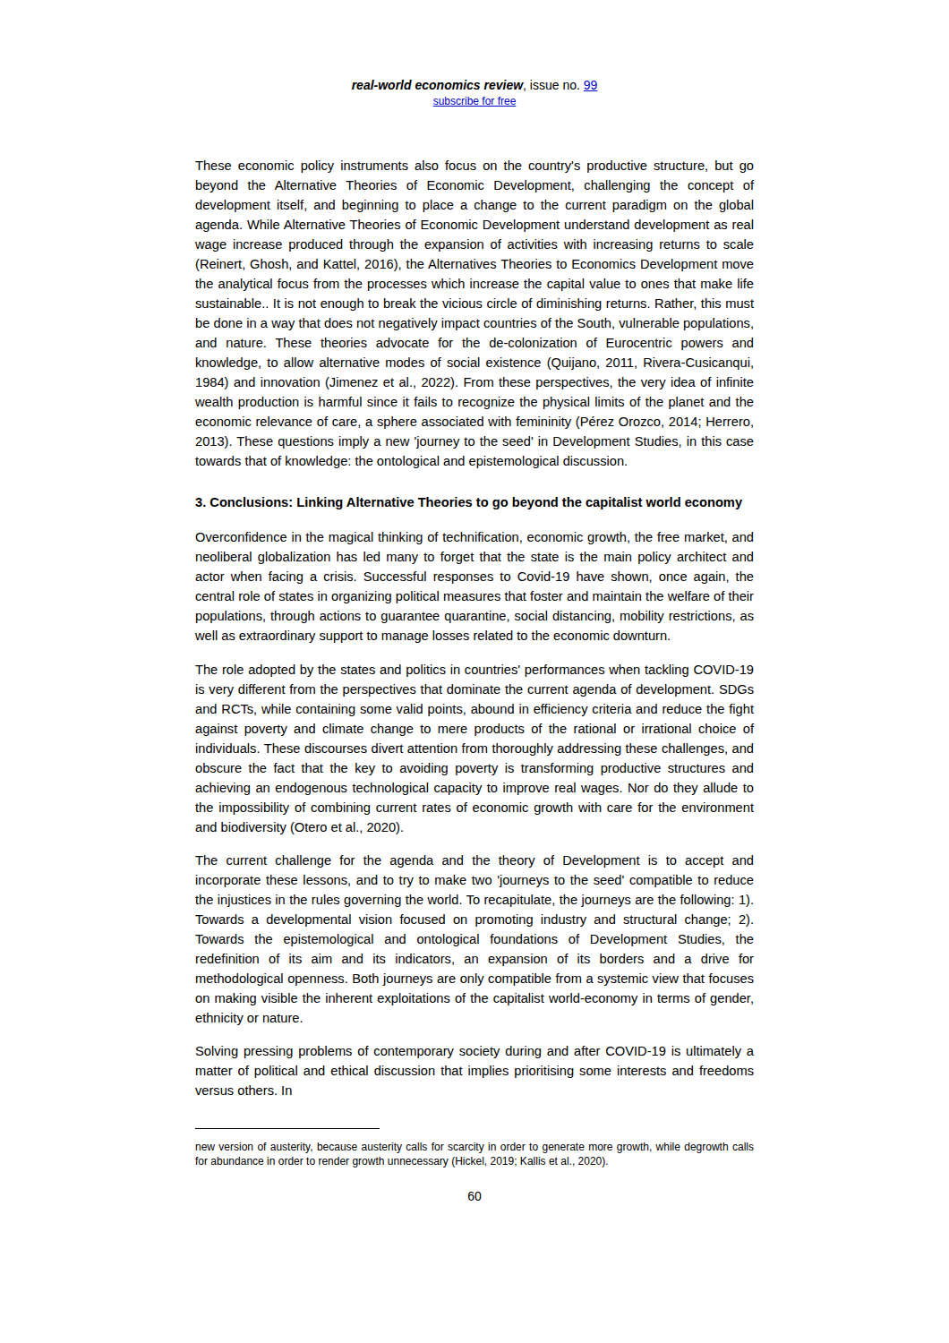real-world economics review, issue no. 99
subscribe for free
These economic policy instruments also focus on the country's productive structure, but go beyond the Alternative Theories of Economic Development, challenging the concept of development itself, and beginning to place a change to the current paradigm on the global agenda. While Alternative Theories of Economic Development understand development as real wage increase produced through the expansion of activities with increasing returns to scale (Reinert, Ghosh, and Kattel, 2016), the Alternatives Theories to Economics Development move the analytical focus from the processes which increase the capital value to ones that make life sustainable.. It is not enough to break the vicious circle of diminishing returns. Rather, this must be done in a way that does not negatively impact countries of the South, vulnerable populations, and nature. These theories advocate for the de-colonization of Eurocentric powers and knowledge, to allow alternative modes of social existence (Quijano, 2011, Rivera-Cusicanqui, 1984) and innovation (Jimenez et al., 2022). From these perspectives, the very idea of infinite wealth production is harmful since it fails to recognize the physical limits of the planet and the economic relevance of care, a sphere associated with femininity (Pérez Orozco, 2014; Herrero, 2013). These questions imply a new 'journey to the seed' in Development Studies, in this case towards that of knowledge: the ontological and epistemological discussion.
3. Conclusions: Linking Alternative Theories to go beyond the capitalist world economy
Overconfidence in the magical thinking of technification, economic growth, the free market, and neoliberal globalization has led many to forget that the state is the main policy architect and actor when facing a crisis. Successful responses to Covid-19 have shown, once again, the central role of states in organizing political measures that foster and maintain the welfare of their populations, through actions to guarantee quarantine, social distancing, mobility restrictions, as well as extraordinary support to manage losses related to the economic downturn.
The role adopted by the states and politics in countries' performances when tackling COVID-19 is very different from the perspectives that dominate the current agenda of development. SDGs and RCTs, while containing some valid points, abound in efficiency criteria and reduce the fight against poverty and climate change to mere products of the rational or irrational choice of individuals. These discourses divert attention from thoroughly addressing these challenges, and obscure the fact that the key to avoiding poverty is transforming productive structures and achieving an endogenous technological capacity to improve real wages. Nor do they allude to the impossibility of combining current rates of economic growth with care for the environment and biodiversity (Otero et al., 2020).
The current challenge for the agenda and the theory of Development is to accept and incorporate these lessons, and to try to make two 'journeys to the seed' compatible to reduce the injustices in the rules governing the world. To recapitulate, the journeys are the following: 1). Towards a developmental vision focused on promoting industry and structural change; 2). Towards the epistemological and ontological foundations of Development Studies, the redefinition of its aim and its indicators, an expansion of its borders and a drive for methodological openness. Both journeys are only compatible from a systemic view that focuses on making visible the inherent exploitations of the capitalist world-economy in terms of gender, ethnicity or nature.
Solving pressing problems of contemporary society during and after COVID-19 is ultimately a matter of political and ethical discussion that implies prioritising some interests and freedoms versus others. In
new version of austerity, because austerity calls for scarcity in order to generate more growth, while degrowth calls for abundance in order to render growth unnecessary (Hickel, 2019; Kallis et al., 2020).
60